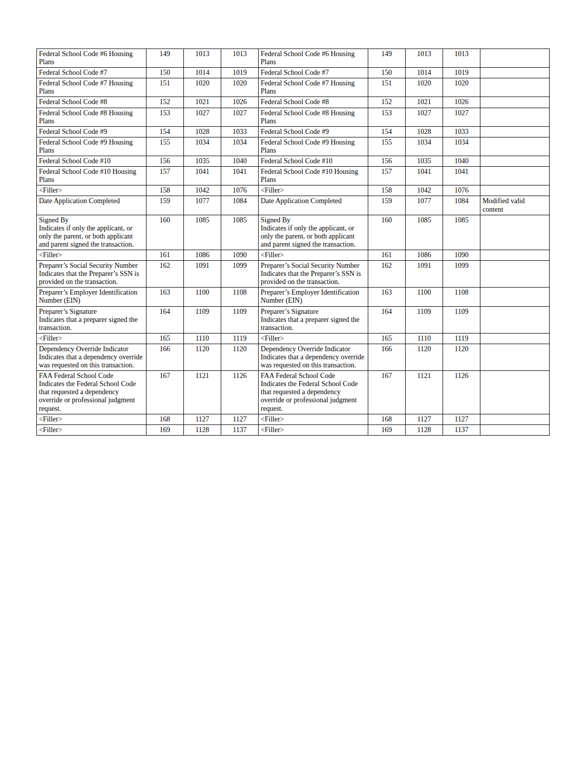| Federal School Code #6 Housing Plans | 149 | 1013 | 1013 | Federal School Code #6 Housing Plans | 149 | 1013 | 1013 | |
| Federal School Code #7 | 150 | 1014 | 1019 | Federal School Code #7 | 150 | 1014 | 1019 | |
| Federal School Code #7 Housing Plans | 151 | 1020 | 1020 | Federal School Code #7 Housing Plans | 151 | 1020 | 1020 | |
| Federal School Code #8 | 152 | 1021 | 1026 | Federal School Code #8 | 152 | 1021 | 1026 | |
| Federal School Code #8 Housing Plans | 153 | 1027 | 1027 | Federal School Code #8 Housing Plans | 153 | 1027 | 1027 | |
| Federal School Code #9 | 154 | 1028 | 1033 | Federal School Code #9 | 154 | 1028 | 1033 | |
| Federal School Code #9 Housing Plans | 155 | 1034 | 1034 | Federal School Code #9 Housing Plans | 155 | 1034 | 1034 | |
| Federal School Code #10 | 156 | 1035 | 1040 | Federal School Code #10 | 156 | 1035 | 1040 | |
| Federal School Code #10 Housing Plans | 157 | 1041 | 1041 | Federal School Code #10 Housing Plans | 157 | 1041 | 1041 | |
| <Filler> | 158 | 1042 | 1076 | <Filler> | 158 | 1042 | 1076 | |
| Date Application Completed | 159 | 1077 | 1084 | Date Application Completed | 159 | 1077 | 1084 | Modified valid content |
| Signed By Indicates if only the applicant, or only the parent, or both applicant and parent signed the transaction. | 160 | 1085 | 1085 | Signed By Indicates if only the applicant, or only the parent, or both applicant and parent signed the transaction. | 160 | 1085 | 1085 | |
| <Filler> | 161 | 1086 | 1090 | <Filler> | 161 | 1086 | 1090 | |
| Preparer’s Social Security Number Indicates that the Preparer’s SSN is provided on the transaction. | 162 | 1091 | 1099 | Preparer’s Social Security Number Indicates that the Preparer’s SSN is provided on the transaction. | 162 | 1091 | 1099 | |
| Preparer’s Employer Identification Number (EIN) | 163 | 1100 | 1108 | Preparer’s Employer Identification Number (EIN) | 163 | 1100 | 1108 | |
| Preparer’s Signature Indicates that a preparer signed the transaction. | 164 | 1109 | 1109 | Preparer’s Signature Indicates that a preparer signed the transaction. | 164 | 1109 | 1109 | |
| <Filler> | 165 | 1110 | 1119 | <Filler> | 165 | 1110 | 1119 | |
| Dependency Override Indicator Indicates that a dependency override was requested on this transaction. | 166 | 1120 | 1120 | Dependency Override Indicator Indicates that a dependency override was requested on this transaction. | 166 | 1120 | 1120 | |
| FAA Federal School Code Indicates the Federal School Code that requested a dependency override or professional judgment request. | 167 | 1121 | 1126 | FAA Federal School Code Indicates the Federal School Code that requested a dependency override or professional judgment request. | 167 | 1121 | 1126 | |
| <Filler> | 168 | 1127 | 1127 | <Filler> | 168 | 1127 | 1127 | |
| <Filler> | 169 | 1128 | 1137 | <Filler> | 169 | 1128 | 1137 | |